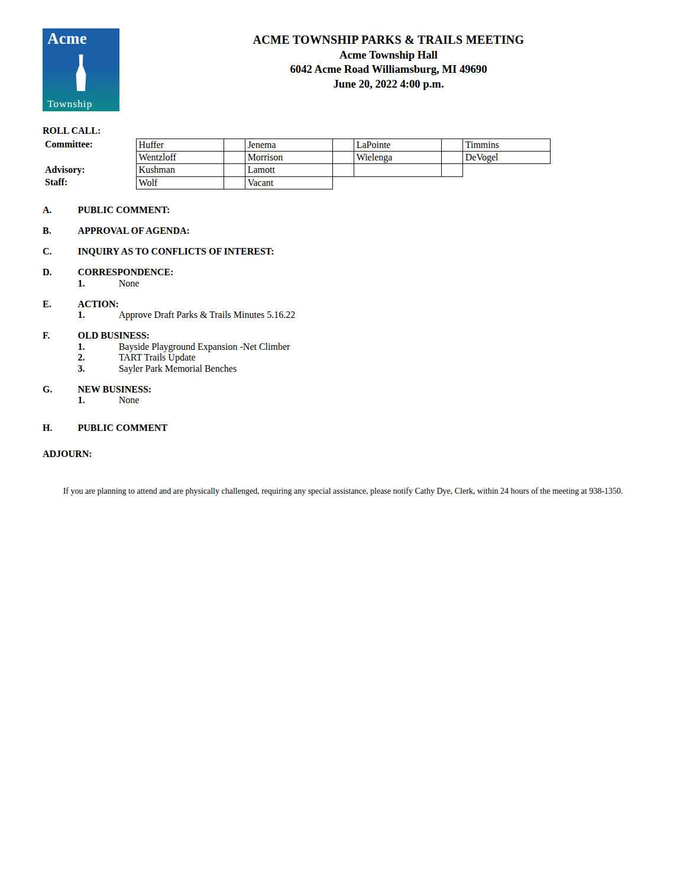Acme
Township
ACME TOWNSHIP PARKS & TRAILS MEETING
Acme Township Hall
6042 Acme Road Williamsburg, MI 49690
June 20, 2022 4:00 p.m.
ROLL CALL:
| Committee: | Huffer | | Jenema | | LaPointe | | Timmins |
| | Wentzloff | | Morrison | | Wielenga | | DeVogel |
| Advisory: | Kushman | | Lamott | | | | |
| Staff: | Wolf | | Vacant | | | | |
A.
PUBLIC COMMENT:
B.
APPROVAL OF AGENDA:
C.
INQUIRY AS TO CONFLICTS OF INTEREST:
D.
CORRESPONDENCE:
1.
None
E.
ACTION:
1.
Approve Draft Parks & Trails Minutes 5.16.22
F.
OLD BUSINESS:
1.
Bayside Playground Expansion -Net Climber
2.
TART Trails Update
3.
Sayler Park Memorial Benches
G.
NEW BUSINESS:
1.
None
H.
PUBLIC COMMENT
ADJOURN:
If you are planning to attend and are physically challenged, requiring any special assistance, please notify Cathy Dye, Clerk, within 24 hours of the meeting at 938-1350.